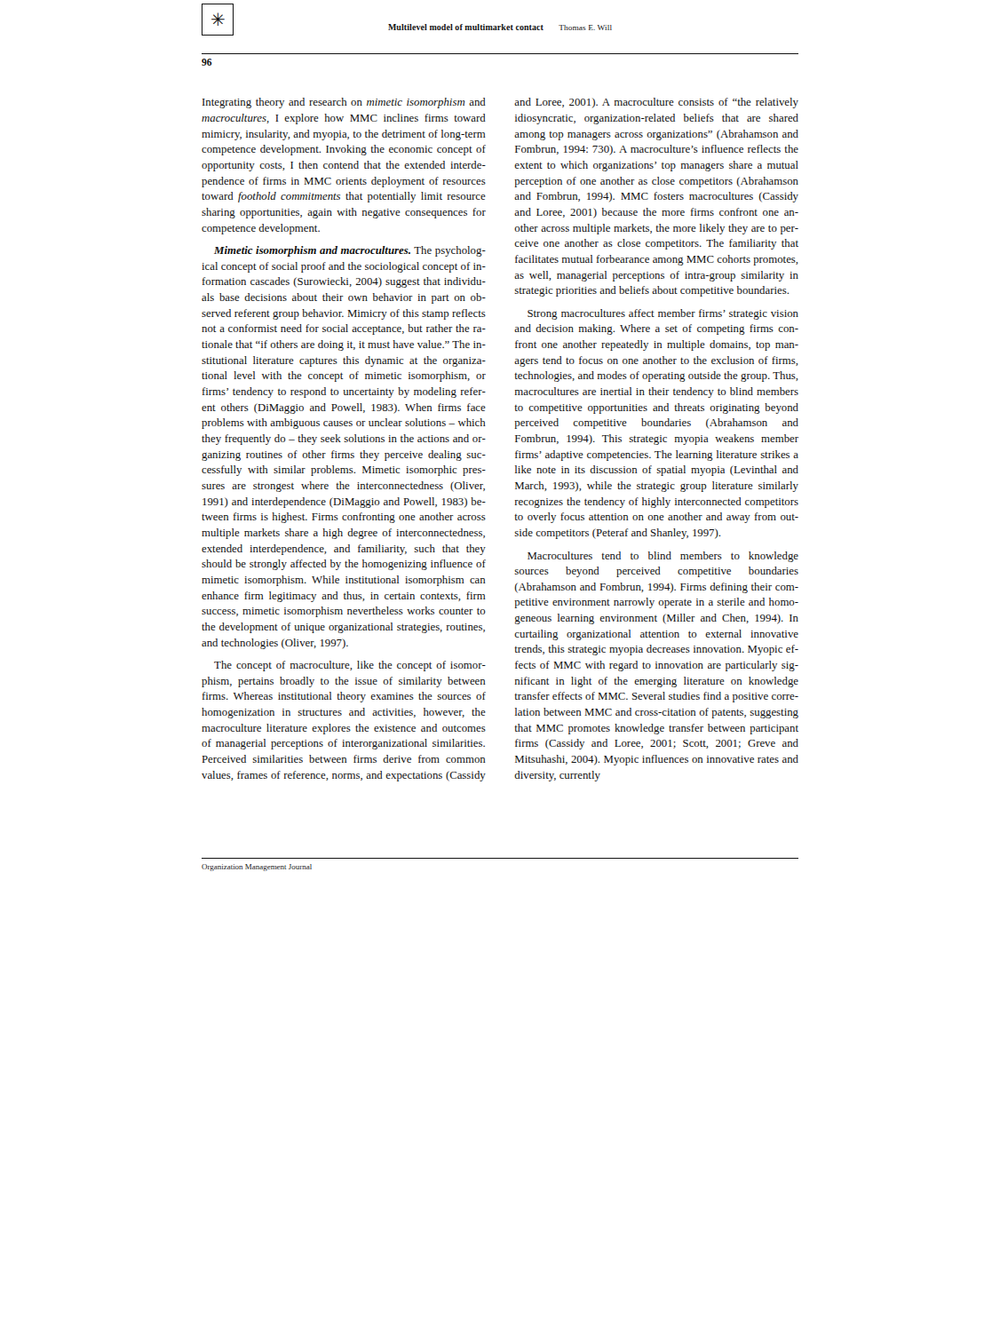✳
Multilevel model of multimarket contact Thomas E. Will
96
Integrating theory and research on mimetic isomorphism and macrocultures, I explore how MMC inclines firms toward mimicry, insularity, and myopia, to the detriment of long-term competence development. Invoking the economic concept of opportunity costs, I then contend that the extended interdependence of firms in MMC orients deployment of resources toward foothold commitments that potentially limit resource sharing opportunities, again with negative consequences for competence development.
Mimetic isomorphism and macrocultures. The psychological concept of social proof and the sociological concept of information cascades (Surowiecki, 2004) suggest that individuals base decisions about their own behavior in part on observed referent group behavior. Mimicry of this stamp reflects not a conformist need for social acceptance, but rather the rationale that “if others are doing it, it must have value.” The institutional literature captures this dynamic at the organizational level with the concept of mimetic isomorphism, or firms’ tendency to respond to uncertainty by modeling referent others (DiMaggio and Powell, 1983). When firms face problems with ambiguous causes or unclear solutions – which they frequently do – they seek solutions in the actions and organizing routines of other firms they perceive dealing successfully with similar problems. Mimetic isomorphic pressures are strongest where the interconnectedness (Oliver, 1991) and interdependence (DiMaggio and Powell, 1983) between firms is highest. Firms confronting one another across multiple markets share a high degree of interconnectedness, extended interdependence, and familiarity, such that they should be strongly affected by the homogenizing influence of mimetic isomorphism. While institutional isomorphism can enhance firm legitimacy and thus, in certain contexts, firm success, mimetic isomorphism nevertheless works counter to the development of unique organizational strategies, routines, and technologies (Oliver, 1997).
The concept of macroculture, like the concept of isomorphism, pertains broadly to the issue of similarity between firms. Whereas institutional theory examines the sources of homogenization in structures and activities, however, the macroculture literature explores the existence and outcomes of managerial perceptions of interorganizational similarities. Perceived similarities between firms derive from common values, frames of reference, norms, and expectations (Cassidy and Loree, 2001). A macroculture consists of “the relatively idiosyncratic, organization-related beliefs that are shared among top managers across organizations” (Abrahamson and Fombrun, 1994: 730). A macroculture’s influence reflects the extent to which organizations’ top managers share a mutual perception of one another as close competitors (Abrahamson and Fombrun, 1994). MMC fosters macrocultures (Cassidy and Loree, 2001) because the more firms confront one another across multiple markets, the more likely they are to perceive one another as close competitors. The familiarity that facilitates mutual forbearance among MMC cohorts promotes, as well, managerial perceptions of intra-group similarity in strategic priorities and beliefs about competitive boundaries.
Strong macrocultures affect member firms’ strategic vision and decision making. Where a set of competing firms confront one another repeatedly in multiple domains, top managers tend to focus on one another to the exclusion of firms, technologies, and modes of operating outside the group. Thus, macrocultures are inertial in their tendency to blind members to competitive opportunities and threats originating beyond perceived competitive boundaries (Abrahamson and Fombrun, 1994). This strategic myopia weakens member firms’ adaptive competencies. The learning literature strikes a like note in its discussion of spatial myopia (Levinthal and March, 1993), while the strategic group literature similarly recognizes the tendency of highly interconnected competitors to overly focus attention on one another and away from outside competitors (Peteraf and Shanley, 1997).
Macrocultures tend to blind members to knowledge sources beyond perceived competitive boundaries (Abrahamson and Fombrun, 1994). Firms defining their competitive environment narrowly operate in a sterile and homogeneous learning environment (Miller and Chen, 1994). In curtailing organizational attention to external innovative trends, this strategic myopia decreases innovation. Myopic effects of MMC with regard to innovation are particularly significant in light of the emerging literature on knowledge transfer effects of MMC. Several studies find a positive correlation between MMC and cross-citation of patents, suggesting that MMC promotes knowledge transfer between participant firms (Cassidy and Loree, 2001; Scott, 2001; Greve and Mitsuhashi, 2004). Myopic influences on innovative rates and diversity, currently
Organization Management Journal